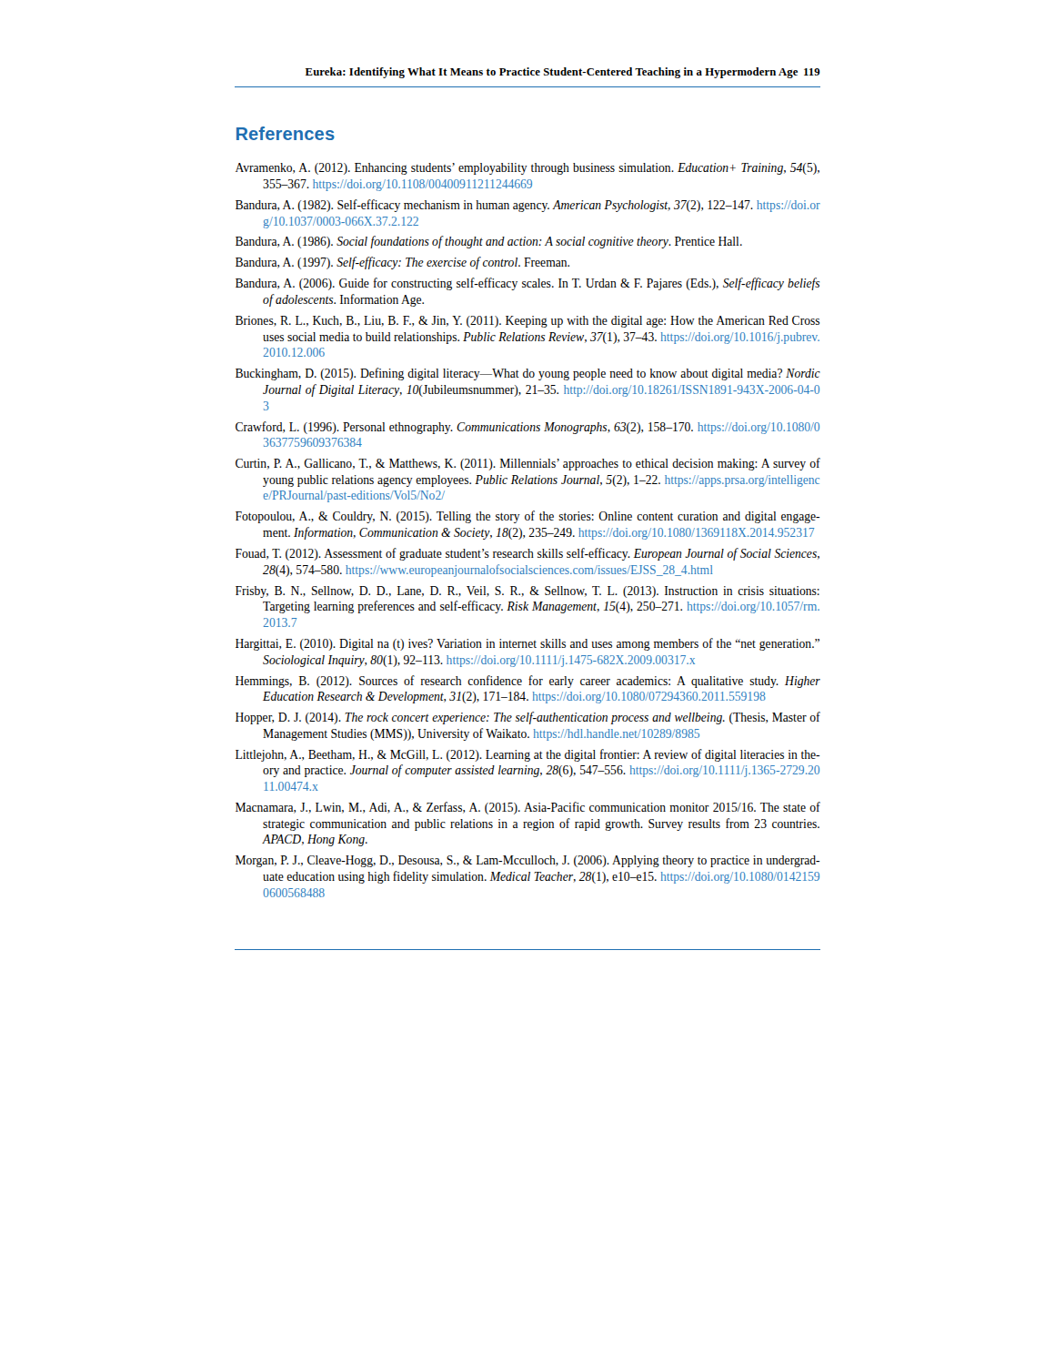Eureka: Identifying What It Means to Practice Student-Centered Teaching in a Hypermodern Age 119
References
Avramenko, A. (2012). Enhancing students’ employability through business simulation. Education+ Training, 54(5), 355–367. https://doi.org/10.1108/00400911211244669
Bandura, A. (1982). Self-efficacy mechanism in human agency. American Psychologist, 37(2), 122–147. https://doi.org/10.1037/0003-066X.37.2.122
Bandura, A. (1986). Social foundations of thought and action: A social cognitive theory. Prentice Hall.
Bandura, A. (1997). Self-efficacy: The exercise of control. Freeman.
Bandura, A. (2006). Guide for constructing self-efficacy scales. In T. Urdan & F. Pajares (Eds.), Self-efficacy beliefs of adolescents. Information Age.
Briones, R. L., Kuch, B., Liu, B. F., & Jin, Y. (2011). Keeping up with the digital age: How the American Red Cross uses social media to build relationships. Public Relations Review, 37(1), 37–43. https://doi.org/10.1016/j.pubrev.2010.12.006
Buckingham, D. (2015). Defining digital literacy—What do young people need to know about digital media? Nordic Journal of Digital Literacy, 10(Jubileumsnummer), 21–35. http://doi.org/10.18261/ISSN1891-943X-2006-04-03
Crawford, L. (1996). Personal ethnography. Communications Monographs, 63(2), 158–170. https://doi.org/10.1080/03637759609376384
Curtin, P. A., Gallicano, T., & Matthews, K. (2011). Millennials’ approaches to ethical decision making: A survey of young public relations agency employees. Public Relations Journal, 5(2), 1–22. https://apps.prsa.org/intelligence/PRJournal/past-editions/Vol5/No2/
Fotopoulou, A., & Couldry, N. (2015). Telling the story of the stories: Online content curation and digital engagement. Information, Communication & Society, 18(2), 235–249. https://doi.org/10.1080/1369118X.2014.952317
Fouad, T. (2012). Assessment of graduate student’s research skills self-efficacy. European Journal of Social Sciences, 28(4), 574–580. https://www.europeanjournalofsocialsciences.com/issues/EJSS_28_4.html
Frisby, B. N., Sellnow, D. D., Lane, D. R., Veil, S. R., & Sellnow, T. L. (2013). Instruction in crisis situations: Targeting learning preferences and self-efficacy. Risk Management, 15(4), 250–271. https://doi.org/10.1057/rm.2013.7
Hargittai, E. (2010). Digital na (t) ives? Variation in internet skills and uses among members of the “net generation.” Sociological Inquiry, 80(1), 92–113. https://doi.org/10.1111/j.1475-682X.2009.00317.x
Hemmings, B. (2012). Sources of research confidence for early career academics: A qualitative study. Higher Education Research & Development, 31(2), 171–184. https://doi.org/10.1080/07294360.2011.559198
Hopper, D. J. (2014). The rock concert experience: The self-authentication process and wellbeing. (Thesis, Master of Management Studies (MMS)), University of Waikato. https://hdl.handle.net/10289/8985
Littlejohn, A., Beetham, H., & McGill, L. (2012). Learning at the digital frontier: A review of digital literacies in theory and practice. Journal of computer assisted learning, 28(6), 547–556. https://doi.org/10.1111/j.1365-2729.2011.00474.x
Macnamara, J., Lwin, M., Adi, A., & Zerfass, A. (2015). Asia-Pacific communication monitor 2015/16. The state of strategic communication and public relations in a region of rapid growth. Survey results from 23 countries. APACD, Hong Kong.
Morgan, P. J., Cleave-Hogg, D., Desousa, S., & Lam-Mcculloch, J. (2006). Applying theory to practice in undergraduate education using high fidelity simulation. Medical Teacher, 28(1), e10–e15. https://doi.org/10.1080/01421590600568488